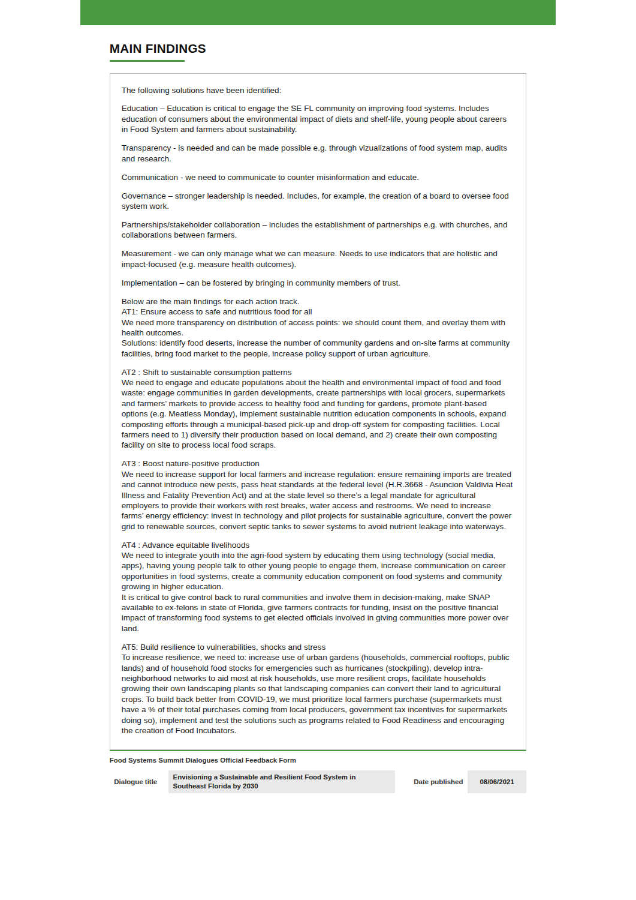Main findings
The following solutions have been identified:
Education – Education is critical to engage the SE FL community on improving food systems. Includes education of consumers about the environmental impact of diets and shelf-life, young people about careers in Food System and farmers about sustainability.
Transparency - is needed and can be made possible e.g. through vizualizations of food system map, audits and research.
Communication - we need to communicate to counter misinformation and educate.
Governance – stronger leadership is needed. Includes, for example, the creation of a board to oversee food system work.
Partnerships/stakeholder collaboration – includes the establishment of partnerships e.g. with churches, and collaborations between farmers.
Measurement - we can only manage what we can measure. Needs to use indicators that are holistic and impact-focused (e.g. measure health outcomes).
Implementation – can be fostered by bringing in community members of trust.
Below are the main findings for each action track.
AT1: Ensure access to safe and nutritious food for all
We need more transparency on distribution of access points: we should count them, and overlay them with health outcomes.
Solutions: identify food deserts, increase the number of community gardens and on-site farms at community facilities, bring food market to the people, increase policy support of urban agriculture.
AT2 : Shift to sustainable consumption patterns
We need to engage and educate populations about the health and environmental impact of food and food waste: engage communities in garden developments, create partnerships with local grocers, supermarkets and farmers’ markets to provide access to healthy food and funding for gardens, promote plant-based options (e.g. Meatless Monday), implement sustainable nutrition education components in schools, expand composting efforts through a municipal-based pick-up and drop-off system for composting facilities. Local farmers need to 1) diversify their production based on local demand, and 2) create their own composting facility on site to process local food scraps.
AT3 : Boost nature-positive production
We need to increase support for local farmers and increase regulation: ensure remaining imports are treated and cannot introduce new pests, pass heat standards at the federal level (H.R.3668 - Asuncion Valdivia Heat Illness and Fatality Prevention Act) and at the state level so there’s a legal mandate for agricultural employers to provide their workers with rest breaks, water access and restrooms. We need to increase farms’ energy efficiency: invest in technology and pilot projects for sustainable agriculture, convert the power grid to renewable sources, convert septic tanks to sewer systems to avoid nutrient leakage into waterways.
AT4 : Advance equitable livelihoods
We need to integrate youth into the agri-food system by educating them using technology (social media, apps), having young people talk to other young people to engage them, increase communication on career opportunities in food systems, create a community education component on food systems and community growing in higher education.
It is critical to give control back to rural communities and involve them in decision-making, make SNAP available to ex-felons in state of Florida, give farmers contracts for funding, insist on the positive financial impact of transforming food systems to get elected officials involved in giving communities more power over land.
AT5: Build resilience to vulnerabilities, shocks and stress
To increase resilience, we need to: increase use of urban gardens (households, commercial rooftops, public lands) and of household food stocks for emergencies such as hurricanes (stockpiling), develop intra-neighborhood networks to aid most at risk households, use more resilient crops, facilitate households growing their own landscaping plants so that landscaping companies can convert their land to agricultural crops. To build back better from COVID-19, we must prioritize local farmers purchase (supermarkets must have a % of their total purchases coming from local producers, government tax incentives for supermarkets doing so), implement and test the solutions such as programs related to Food Readiness and encouraging the creation of Food Incubators.
Food Systems Summit Dialogues Official Feedback Form
| Dialogue title | Envisioning a Sustainable and Resilient Food System in Southeast Florida by 2030 | Date published | 08/06/2021 |